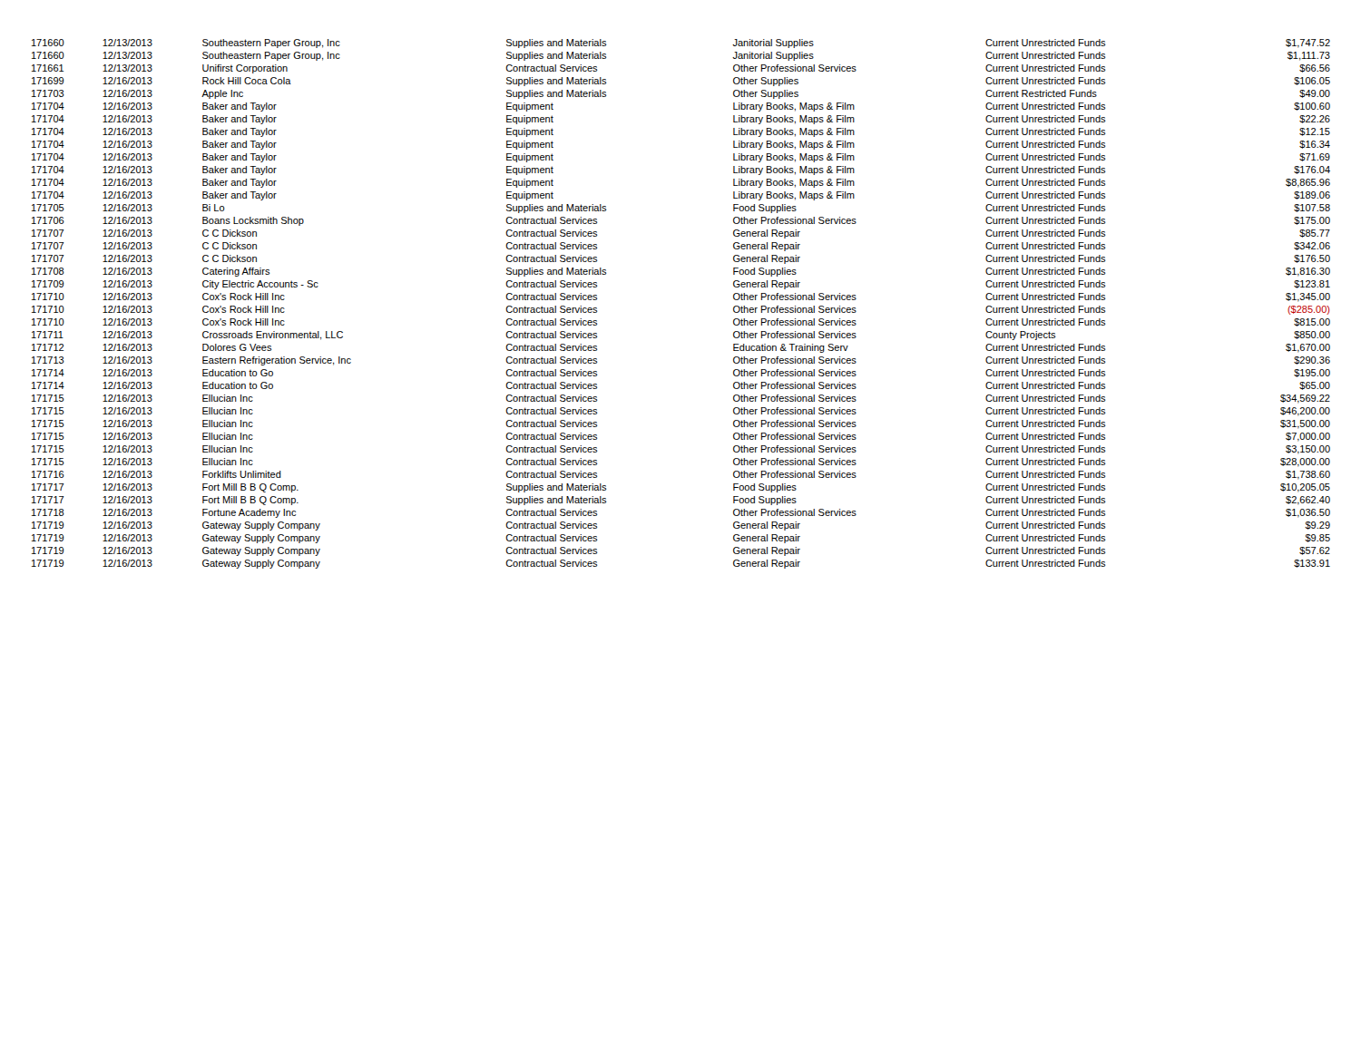| 171660 | 12/13/2013 | Southeastern Paper Group, Inc | Supplies and Materials | Janitorial Supplies | Current Unrestricted Funds | $1,747.52 |
| 171660 | 12/13/2013 | Southeastern Paper Group, Inc | Supplies and Materials | Janitorial Supplies | Current Unrestricted Funds | $1,111.73 |
| 171661 | 12/13/2013 | Unifirst Corporation | Contractual Services | Other Professional Services | Current Unrestricted Funds | $66.56 |
| 171699 | 12/16/2013 | Rock Hill Coca Cola | Supplies and Materials | Other Supplies | Current Unrestricted Funds | $106.05 |
| 171703 | 12/16/2013 | Apple Inc | Supplies and Materials | Other Supplies | Current Restricted Funds | $49.00 |
| 171704 | 12/16/2013 | Baker and Taylor | Equipment | Library Books, Maps & Film | Current Unrestricted Funds | $100.60 |
| 171704 | 12/16/2013 | Baker and Taylor | Equipment | Library Books, Maps & Film | Current Unrestricted Funds | $22.26 |
| 171704 | 12/16/2013 | Baker and Taylor | Equipment | Library Books, Maps & Film | Current Unrestricted Funds | $12.15 |
| 171704 | 12/16/2013 | Baker and Taylor | Equipment | Library Books, Maps & Film | Current Unrestricted Funds | $16.34 |
| 171704 | 12/16/2013 | Baker and Taylor | Equipment | Library Books, Maps & Film | Current Unrestricted Funds | $71.69 |
| 171704 | 12/16/2013 | Baker and Taylor | Equipment | Library Books, Maps & Film | Current Unrestricted Funds | $176.04 |
| 171704 | 12/16/2013 | Baker and Taylor | Equipment | Library Books, Maps & Film | Current Unrestricted Funds | $8,865.96 |
| 171704 | 12/16/2013 | Baker and Taylor | Equipment | Library Books, Maps & Film | Current Unrestricted Funds | $189.06 |
| 171705 | 12/16/2013 | Bi Lo | Supplies and Materials | Food Supplies | Current Unrestricted Funds | $107.58 |
| 171706 | 12/16/2013 | Boans Locksmith Shop | Contractual Services | Other Professional Services | Current Unrestricted Funds | $175.00 |
| 171707 | 12/16/2013 | C C Dickson | Contractual Services | General Repair | Current Unrestricted Funds | $85.77 |
| 171707 | 12/16/2013 | C C Dickson | Contractual Services | General Repair | Current Unrestricted Funds | $342.06 |
| 171707 | 12/16/2013 | C C Dickson | Contractual Services | General Repair | Current Unrestricted Funds | $176.50 |
| 171708 | 12/16/2013 | Catering Affairs | Supplies and Materials | Food Supplies | Current Unrestricted Funds | $1,816.30 |
| 171709 | 12/16/2013 | City Electric Accounts - Sc | Contractual Services | General Repair | Current Unrestricted Funds | $123.81 |
| 171710 | 12/16/2013 | Cox's Rock Hill Inc | Contractual Services | Other Professional Services | Current Unrestricted Funds | $1,345.00 |
| 171710 | 12/16/2013 | Cox's Rock Hill Inc | Contractual Services | Other Professional Services | Current Unrestricted Funds | ($285.00) |
| 171710 | 12/16/2013 | Cox's Rock Hill Inc | Contractual Services | Other Professional Services | Current Unrestricted Funds | $815.00 |
| 171711 | 12/16/2013 | Crossroads Environmental, LLC | Contractual Services | Other Professional Services | County Projects | $850.00 |
| 171712 | 12/16/2013 | Dolores G Vees | Contractual Services | Education & Training Serv | Current Unrestricted Funds | $1,670.00 |
| 171713 | 12/16/2013 | Eastern Refrigeration Service, Inc | Contractual Services | Other Professional Services | Current Unrestricted Funds | $290.36 |
| 171714 | 12/16/2013 | Education to Go | Contractual Services | Other Professional Services | Current Unrestricted Funds | $195.00 |
| 171714 | 12/16/2013 | Education to Go | Contractual Services | Other Professional Services | Current Unrestricted Funds | $65.00 |
| 171715 | 12/16/2013 | Ellucian Inc | Contractual Services | Other Professional Services | Current Unrestricted Funds | $34,569.22 |
| 171715 | 12/16/2013 | Ellucian Inc | Contractual Services | Other Professional Services | Current Unrestricted Funds | $46,200.00 |
| 171715 | 12/16/2013 | Ellucian Inc | Contractual Services | Other Professional Services | Current Unrestricted Funds | $31,500.00 |
| 171715 | 12/16/2013 | Ellucian Inc | Contractual Services | Other Professional Services | Current Unrestricted Funds | $7,000.00 |
| 171715 | 12/16/2013 | Ellucian Inc | Contractual Services | Other Professional Services | Current Unrestricted Funds | $3,150.00 |
| 171715 | 12/16/2013 | Ellucian Inc | Contractual Services | Other Professional Services | Current Unrestricted Funds | $28,000.00 |
| 171716 | 12/16/2013 | Forklifts Unlimited | Contractual Services | Other Professional Services | Current Unrestricted Funds | $1,738.60 |
| 171717 | 12/16/2013 | Fort Mill B B Q Comp. | Supplies and Materials | Food Supplies | Current Unrestricted Funds | $10,205.05 |
| 171717 | 12/16/2013 | Fort Mill B B Q Comp. | Supplies and Materials | Food Supplies | Current Unrestricted Funds | $2,662.40 |
| 171718 | 12/16/2013 | Fortune Academy Inc | Contractual Services | Other Professional Services | Current Unrestricted Funds | $1,036.50 |
| 171719 | 12/16/2013 | Gateway Supply Company | Contractual Services | General Repair | Current Unrestricted Funds | $9.29 |
| 171719 | 12/16/2013 | Gateway Supply Company | Contractual Services | General Repair | Current Unrestricted Funds | $9.85 |
| 171719 | 12/16/2013 | Gateway Supply Company | Contractual Services | General Repair | Current Unrestricted Funds | $57.62 |
| 171719 | 12/16/2013 | Gateway Supply Company | Contractual Services | General Repair | Current Unrestricted Funds | $133.91 |